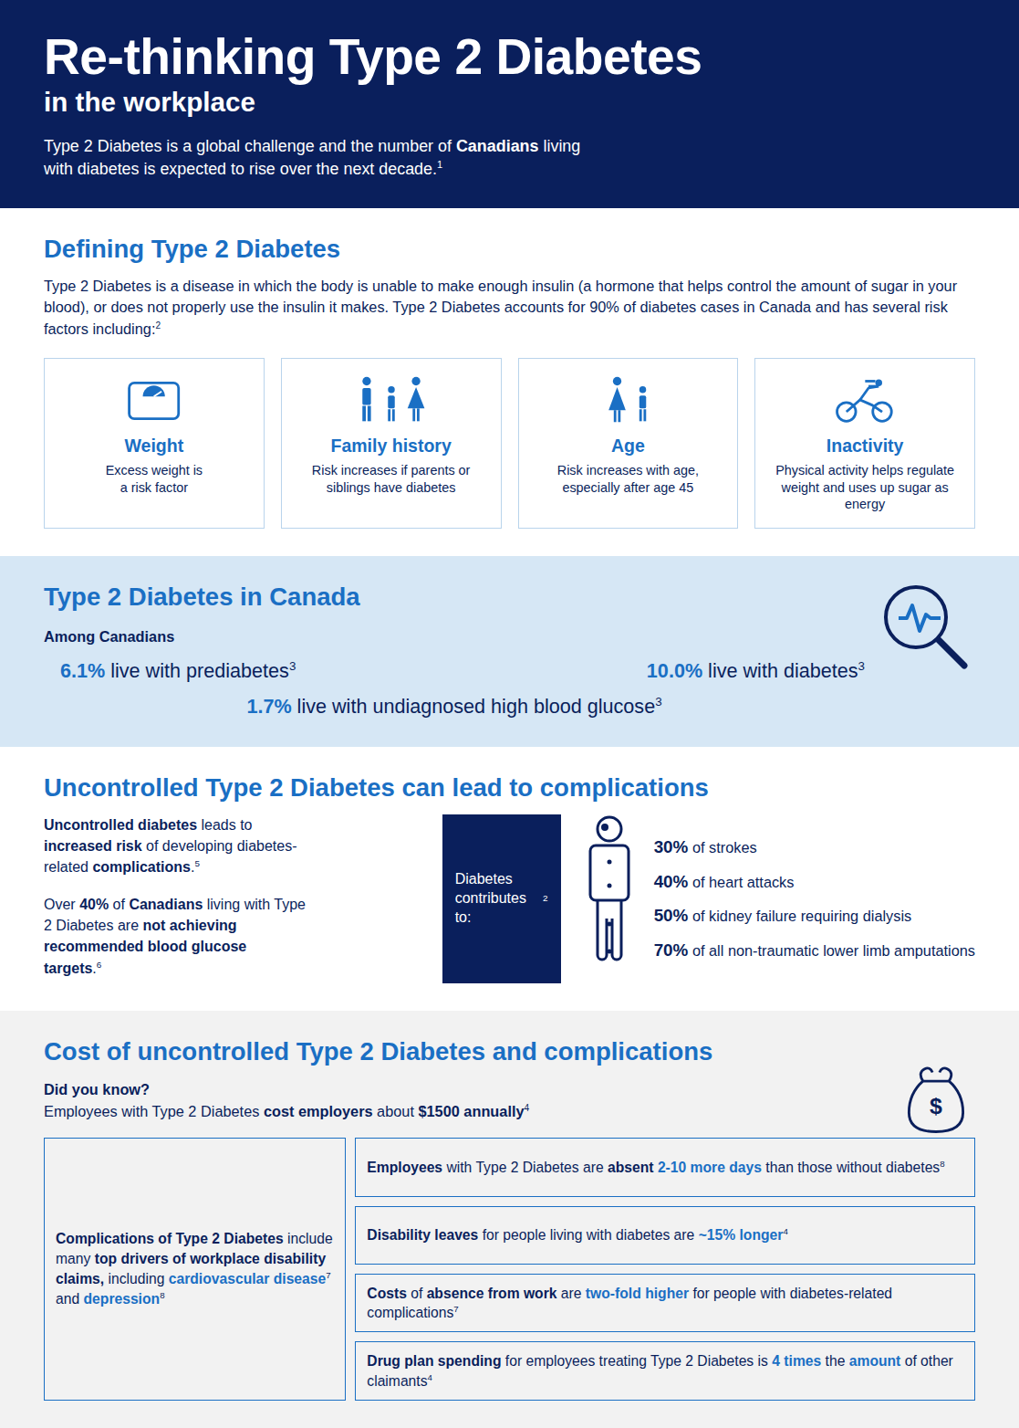Re-thinking Type 2 Diabetes
in the workplace
Type 2 Diabetes is a global challenge and the number of Canadians living with diabetes is expected to rise over the next decade.1
Defining Type 2 Diabetes
Type 2 Diabetes is a disease in which the body is unable to make enough insulin (a hormone that helps control the amount of sugar in your blood), or does not properly use the insulin it makes. Type 2 Diabetes accounts for 90% of diabetes cases in Canada and has several risk factors including:2
Weight
Excess weight is
a risk factor
Family history
Risk increases if parents or siblings have diabetes
Age
Risk increases with age, especially after age 45
Inactivity
Physical activity helps regulate weight and uses up sugar as energy
Type 2 Diabetes in Canada
Among Canadians
6.1% live with prediabetes3
10.0% live with diabetes3
1.7% live with undiagnosed high blood glucose3
Uncontrolled Type 2 Diabetes can lead to complications
Uncontrolled diabetes leads to increased risk of developing diabetes-related complications.5
Over 40% of Canadians living with Type 2 Diabetes are not achieving recommended blood glucose targets.6
Diabetes contributes to:2
30% of strokes
40% of heart attacks
50% of kidney failure requiring dialysis
70% of all non-traumatic lower limb amputations
$
Cost of uncontrolled Type 2 Diabetes and complications
Did you know?
Employees with Type 2 Diabetes cost employers about $1500 annually4
Complications of Type 2 Diabetes include many top drivers of workplace disability claims, including cardiovascular disease7 and depression8
Employees with Type 2 Diabetes are absent 2-10 more days than those without diabetes8
Disability leaves for people living with diabetes are ~15% longer4
Costs of absence from work are two-fold higher for people with diabetes-related complications7
Drug plan spending for employees treating Type 2 Diabetes is 4 times the amount of other claimants4